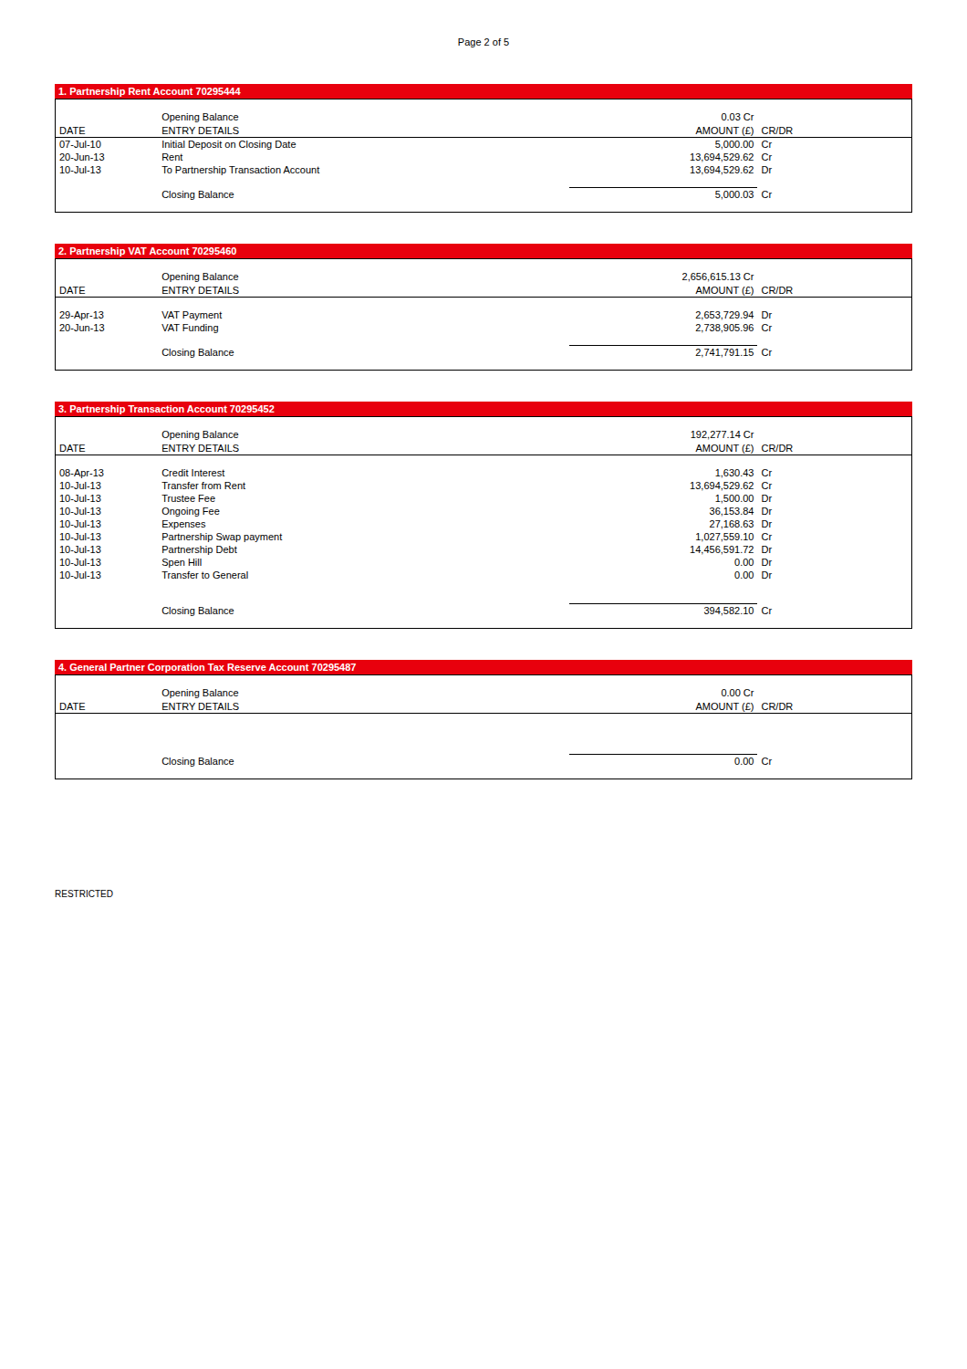Page 2 of 5
1. Partnership Rent Account 70295444
| | Opening Balance | 0.03 Cr | |
| DATE | ENTRY DETAILS | AMOUNT (£) | CR/DR |
| 07-Jul-10 | Initial Deposit on Closing Date | 5,000.00 | Cr |
| 20-Jun-13 | Rent | 13,694,529.62 | Cr |
| 10-Jul-13 | To Partnership Transaction Account | 13,694,529.62 | Dr |
| | Closing Balance | 5,000.03 | Cr |
2. Partnership VAT Account 70295460
| | Opening Balance | 2,656,615.13 Cr | |
| DATE | ENTRY DETAILS | AMOUNT (£) | CR/DR |
| 29-Apr-13 | VAT Payment | 2,653,729.94 | Dr |
| 20-Jun-13 | VAT Funding | 2,738,905.96 | Cr |
| | Closing Balance | 2,741,791.15 | Cr |
3. Partnership Transaction Account 70295452
| | Opening Balance | 192,277.14 Cr | |
| DATE | ENTRY DETAILS | AMOUNT (£) | CR/DR |
| 08-Apr-13 | Credit Interest | 1,630.43 | Cr |
| 10-Jul-13 | Transfer from Rent | 13,694,529.62 | Cr |
| 10-Jul-13 | Trustee Fee | 1,500.00 | Dr |
| 10-Jul-13 | Ongoing Fee | 36,153.84 | Dr |
| 10-Jul-13 | Expenses | 27,168.63 | Dr |
| 10-Jul-13 | Partnership Swap payment | 1,027,559.10 | Cr |
| 10-Jul-13 | Partnership Debt | 14,456,591.72 | Dr |
| 10-Jul-13 | Spen Hill | 0.00 | Dr |
| 10-Jul-13 | Transfer to General | 0.00 | Dr |
| | Closing Balance | 394,582.10 | Cr |
4. General Partner Corporation Tax Reserve Account 70295487
| | Opening Balance | 0.00 Cr | |
| DATE | ENTRY DETAILS | AMOUNT (£) | CR/DR |
| | Closing Balance | 0.00 | Cr |
RESTRICTED